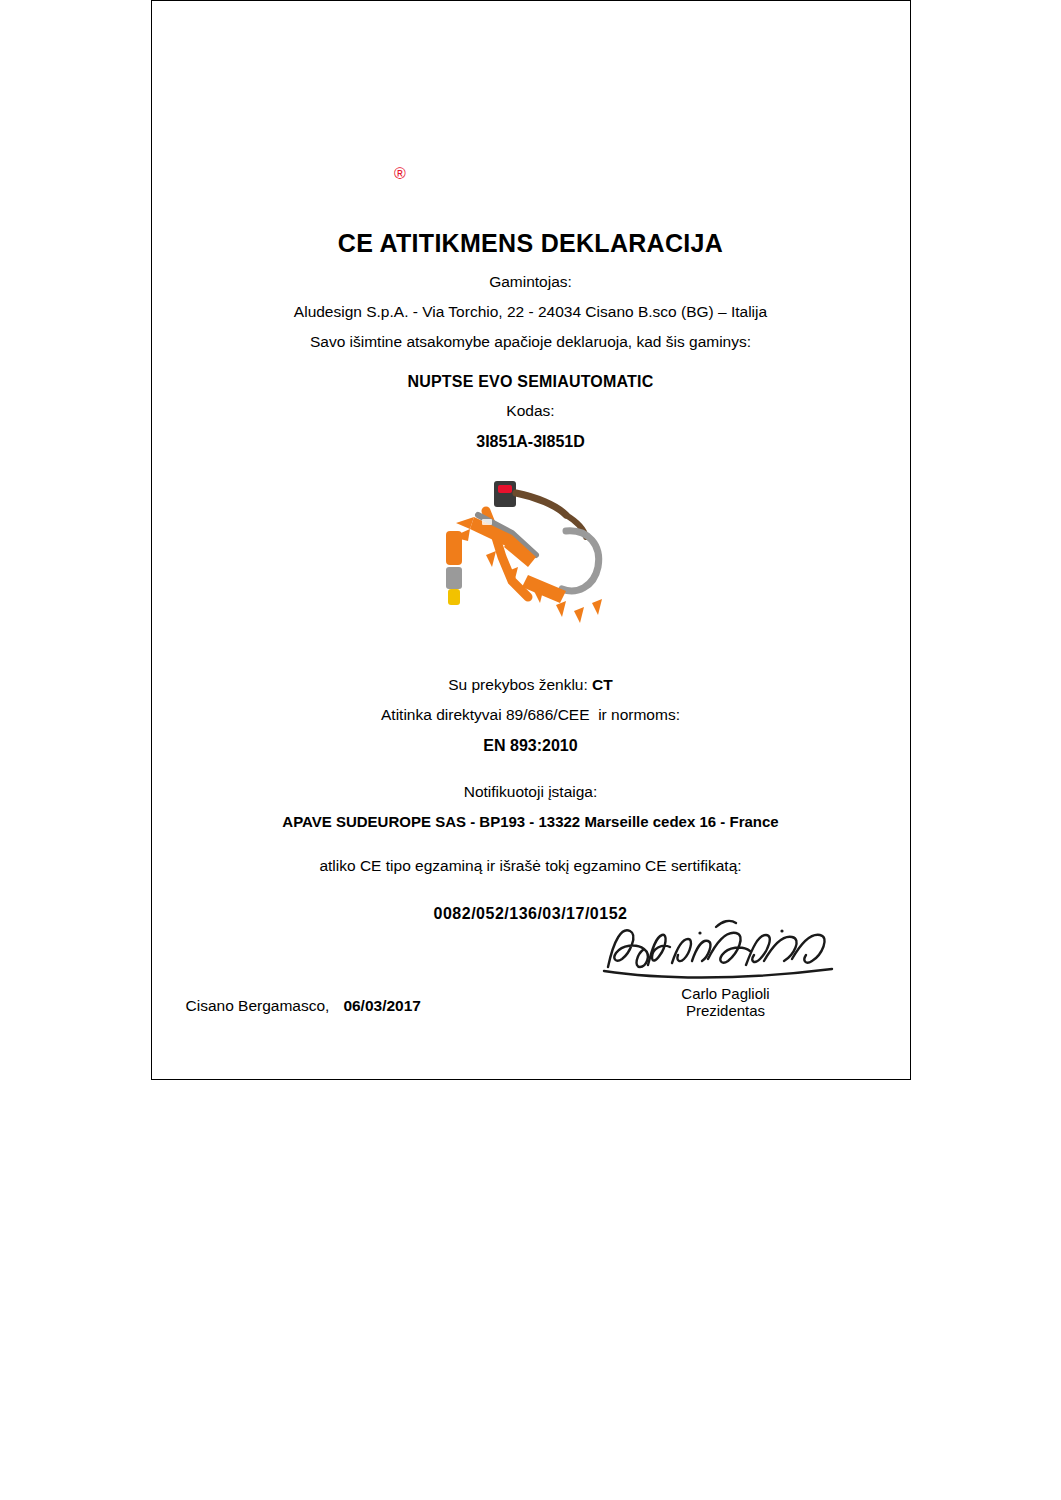®
CE ATITIKMENS DEKLARACIJA
Gamintojas:
Aludesign S.p.A. - Via Torchio, 22 - 24034 Cisano B.sco (BG) – Italija
Savo išimtine atsakomybe apačioje deklaruoja, kad šis gaminys:
NUPTSE EVO SEMIAUTOMATIC
Kodas:
3I851A-3I851D
Su prekybos ženklu: CT
Atitinka direktyvai 89/686/CEE ir normoms:
EN 893:2010
Notifikuotoji įstaiga:
APAVE SUDEUROPE SAS - BP193 - 13322 Marseille cedex 16 - France
atliko CE tipo egzaminą ir išrašė tokį egzamino CE sertifikatą:
0082/052/136/03/17/0152
Cisano Bergamasco,06/03/2017
Carlo Paglioli
Prezidentas